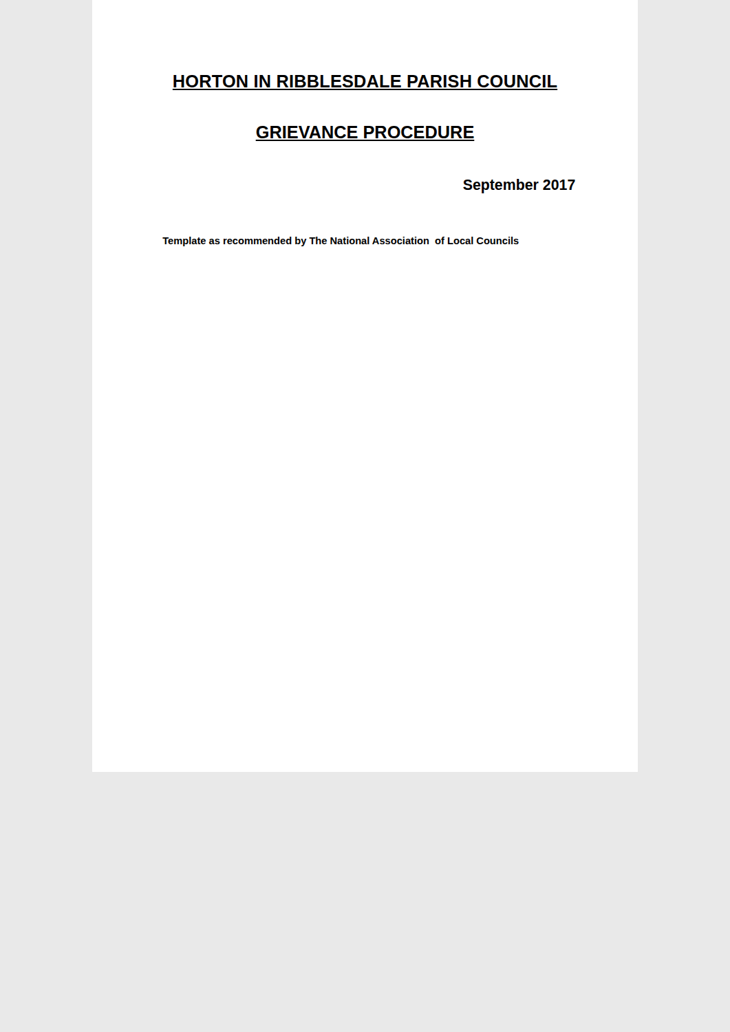HORTON IN RIBBLESDALE PARISH COUNCIL
GRIEVANCE PROCEDURE
September 2017
Template as recommended by The National Association of Local Councils